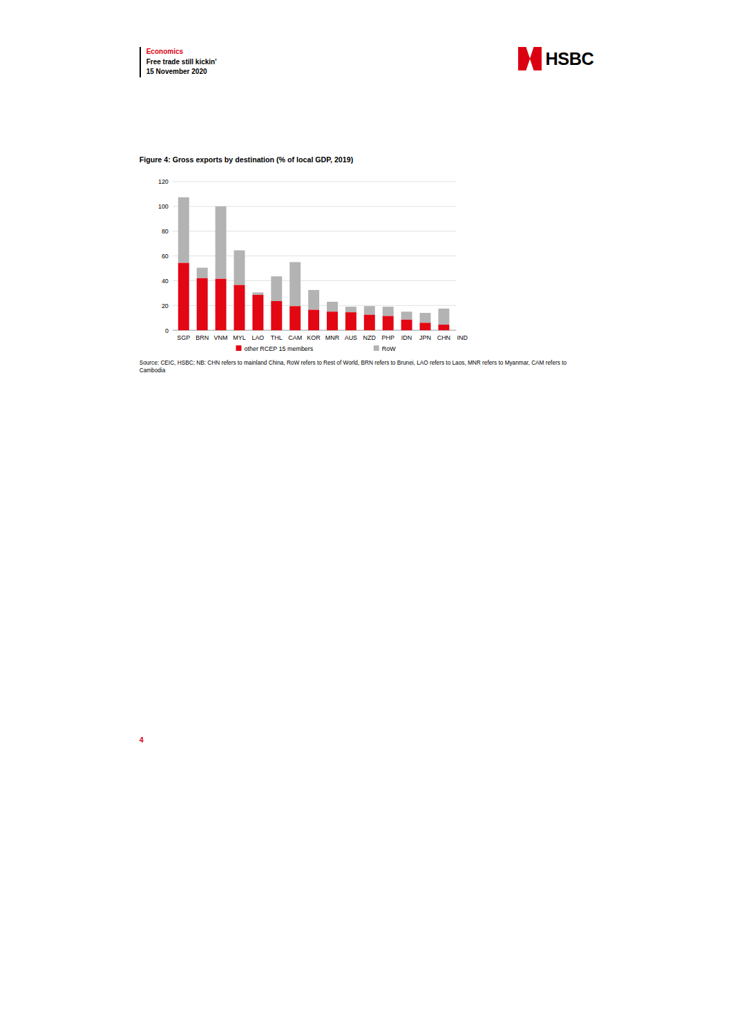Economics
Free trade still kickin'
15 November 2020
HSBC
Figure 4: Gross exports by destination (% of local GDP, 2019)
120 100 80 60 40 20 0 SGP BRN VNM MYL LAO THL CAM KOR MNR AUS NZD PHP IDN JPN CHN IND other RCEP 15 members RoW
Source: CEIC, HSBC; NB: CHN refers to mainland China, RoW refers to Rest of World, BRN refers to Brunei, LAO refers to Laos, MNR refers to Myanmar, CAM refers to Cambodia
4